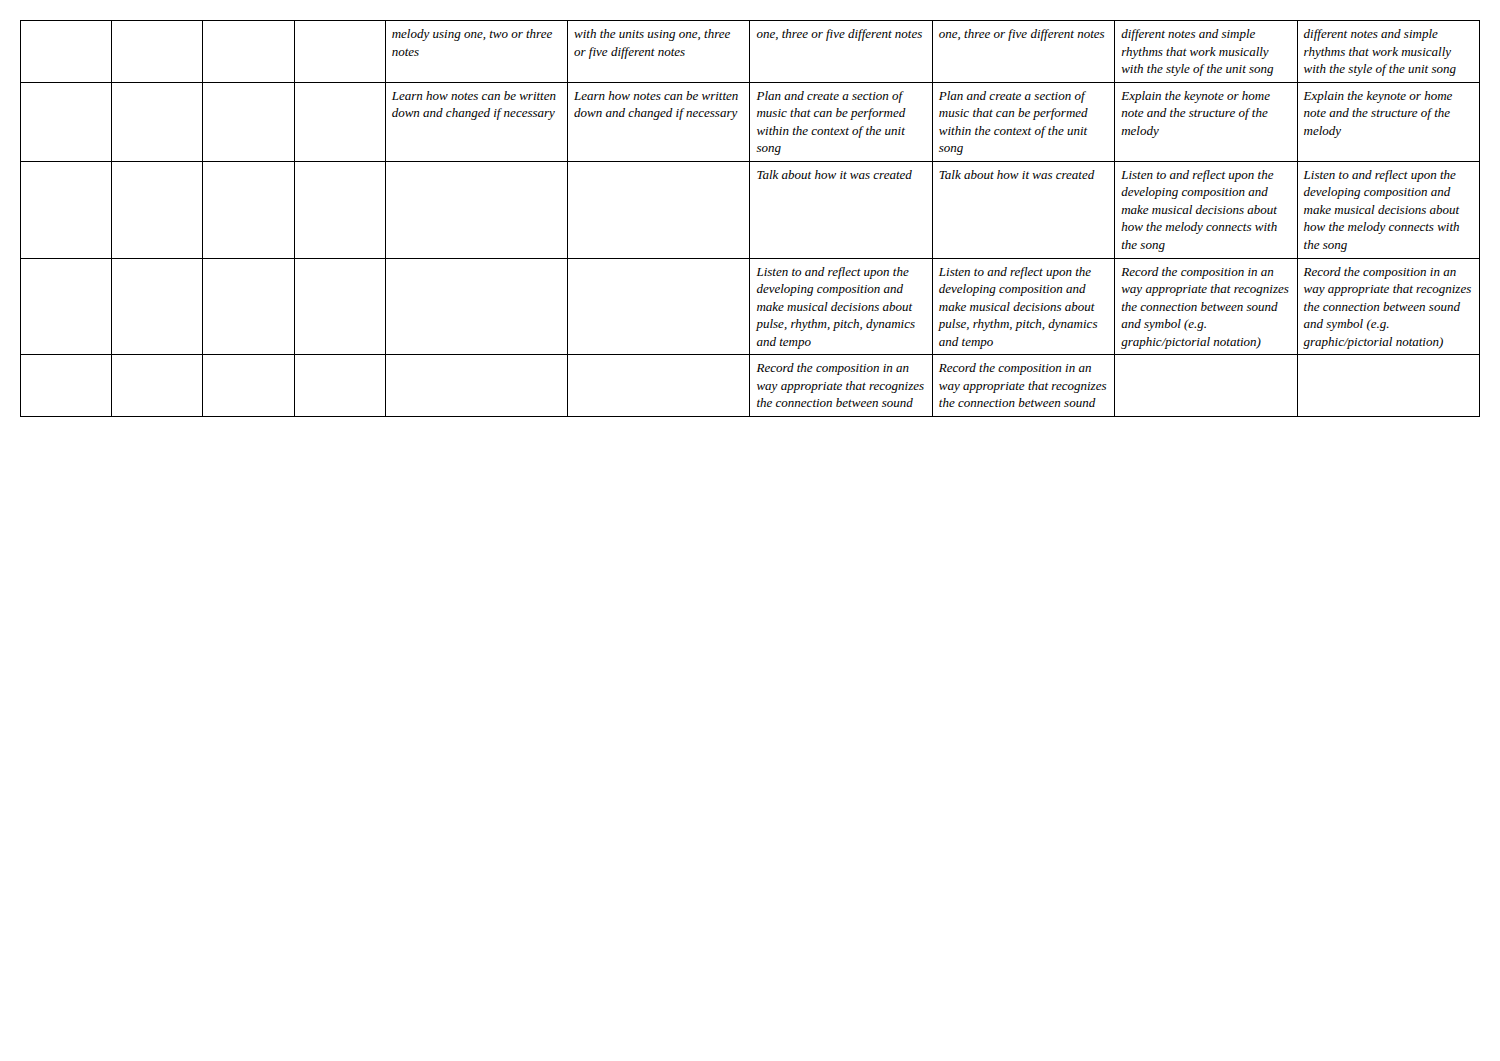| | | | | melody using one, two or three notes | with the units using one, three or five different notes | one, three or five different notes | one, three or five different notes | different notes and simple rhythms that work musically with the style of the unit song | different notes and simple rhythms that work musically with the style of the unit song |
| | | | | Learn how notes can be written down and changed if necessary | Learn how notes can be written down and changed if necessary | Plan and create a section of music that can be performed within the context of the unit song | Plan and create a section of music that can be performed within the context of the unit song | Explain the keynote or home note and the structure of the melody | Explain the keynote or home note and the structure of the melody |
| | | | | | | Talk about how it was created | Talk about how it was created | Listen to and reflect upon the developing composition and make musical decisions about how the melody connects with the song | Listen to and reflect upon the developing composition and make musical decisions about how the melody connects with the song |
| | | | | | | Listen to and reflect upon the developing composition and make musical decisions about pulse, rhythm, pitch, dynamics and tempo | Listen to and reflect upon the developing composition and make musical decisions about pulse, rhythm, pitch, dynamics and tempo | Record the composition in an way appropriate that recognizes the connection between sound and symbol (e.g. graphic/pictorial notation) | Record the composition in an way appropriate that recognizes the connection between sound and symbol (e.g. graphic/pictorial notation) |
| | | | | | | Record the composition in an way appropriate that recognizes the connection between sound | Record the composition in an way appropriate that recognizes the connection between sound | | |